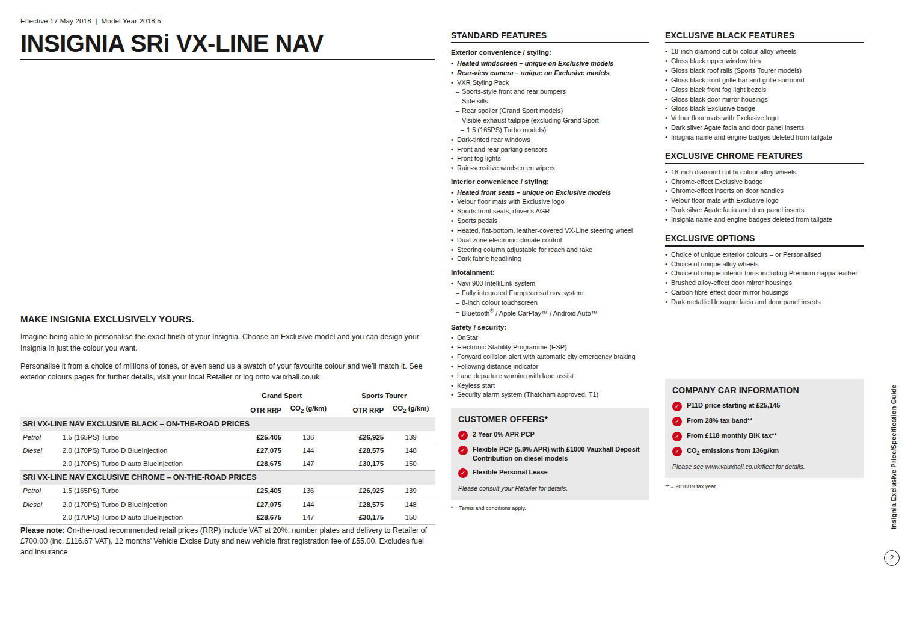Effective 17 May 2018 | Model Year 2018.5
INSIGNIA SRi VX-LINE NAV
MAKE INSIGNIA EXCLUSIVELY YOURS.
Imagine being able to personalise the exact finish of your Insignia. Choose an Exclusive model and you can design your Insignia in just the colour you want.
Personalise it from a choice of millions of tones, or even send us a swatch of your favourite colour and we’ll match it. See exterior colours pages for further details, visit your local Retailer or log onto vauxhall.co.uk
| | | Grand Sport | Sports Tourer |
| | | OTR RRP | CO 2 (g/km) | OTR RRP | CO 2 (g/km) |
| SRI VX-LINE NAV EXCLUSIVE BLACK – ON-THE-ROAD PRICES |
| Petrol | 1.5 (165PS) Turbo | £25,405 | 136 | £26,925 | 139 |
| Diesel | 2.0 (170PS) Turbo D BlueInjection | £27,075 | 144 | £28,575 | 148 |
| | 2.0 (170PS) Turbo D auto BlueInjection | £28,675 | 147 | £30,175 | 150 |
| SRI VX-LINE NAV EXCLUSIVE CHROME – ON-THE-ROAD PRICES |
| Petrol | 1.5 (165PS) Turbo | £25,405 | 136 | £26,925 | 139 |
| Diesel | 2.0 (170PS) Turbo D BlueInjection | £27,075 | 144 | £28,575 | 148 |
| | 2.0 (170PS) Turbo D auto BlueInjection | £28,675 | 147 | £30,175 | 150 |
Please note: On-the-road recommended retail prices (RRP) include VAT at 20%, number plates and delivery to Retailer of £700.00 (inc. £116.67 VAT), 12 months’ Vehicle Excise Duty and new vehicle first registration fee of £55.00. Excludes fuel and insurance.
STANDARD FEATURES
Exterior convenience / styling:
Heated windscreen – unique on Exclusive models
Rear-view camera – unique on Exclusive models
VXR Styling Pack
Sports-style front and rear bumpers
Side sills
Rear spoiler (Grand Sport models)
Visible exhaust tailpipe (excluding Grand Sport
1.5 (165PS) Turbo models)
Dark-tinted rear windows
Front and rear parking sensors
Front fog lights
Rain-sensitive windscreen wipers
Interior convenience / styling:
Heated front seats – unique on Exclusive models
Velour floor mats with Exclusive logo
Sports front seats, driver’s AGR
Sports pedals
Heated, flat-bottom, leather-covered VX-Line steering wheel
Dual-zone electronic climate control
Steering column adjustable for reach and rake
Dark fabric headlining
Infotainment:
Navi 900 IntelliLink system
Fully integrated European sat nav system
8-inch colour touchscreen
Bluetooth® / Apple CarPlay™ / Android Auto™
Safety / security:
OnStar
Electronic Stability Programme (ESP)
Forward collision alert with automatic city emergency braking
Following distance indicator
Lane departure warning with lane assist
Keyless start
Security alarm system (Thatcham approved, T1)
CUSTOMER OFFERS*
✓
2 Year 0% APR PCP
✓
Flexible PCP (5.9% APR) with £1000 Vauxhall Deposit Contribution on diesel models
✓
Flexible Personal Lease
Please consult your Retailer for details.
* = Terms and conditions apply.
EXCLUSIVE BLACK FEATURES
18-inch diamond-cut bi-colour alloy wheels
Gloss black upper window trim
Gloss black roof rails (Sports Tourer models)
Gloss black front grille bar and grille surround
Gloss black front fog light bezels
Gloss black door mirror housings
Gloss black Exclusive badge
Velour floor mats with Exclusive logo
Dark silver Agate facia and door panel inserts
Insignia name and engine badges deleted from tailgate
EXCLUSIVE CHROME FEATURES
18-inch diamond-cut bi-colour alloy wheels
Chrome-effect Exclusive badge
Chrome-effect inserts on door handles
Velour floor mats with Exclusive logo
Dark silver Agate facia and door panel inserts
Insignia name and engine badges deleted from tailgate
EXCLUSIVE OPTIONS
Choice of unique exterior colours – or Personalised
Choice of unique alloy wheels
Choice of unique interior trims including Premium nappa leather
Brushed alloy-effect door mirror housings
Carbon fibre-effect door mirror housings
Dark metallic Hexagon facia and door panel inserts
COMPANY CAR INFORMATION
✓
P11D price starting at £25,145
✓
From 28% tax band**
✓
From £118 monthly BiK tax**
✓
CO2 emissions from 136g/km
Please see www.vauxhall.co.uk/fleet for details.
** = 2018/19 tax year.
Insignia Exclusive Price/Specification Guide
2